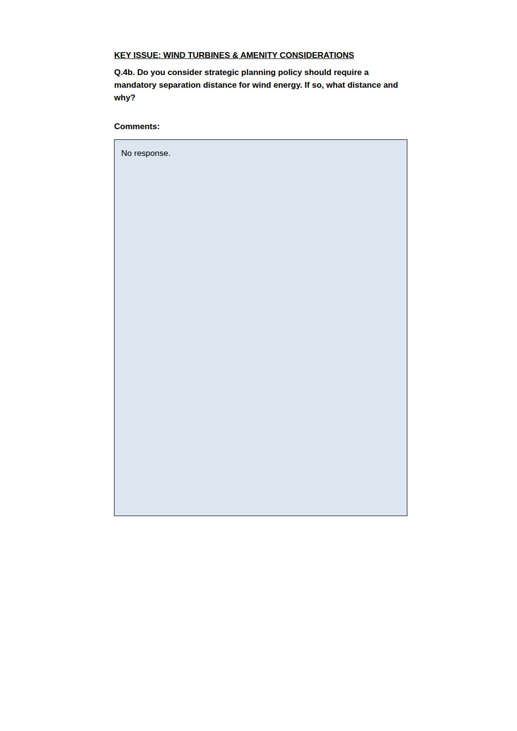KEY ISSUE: WIND TURBINES & AMENITY CONSIDERATIONS
Q.4b. Do you consider strategic planning policy should require a mandatory separation distance for wind energy. If so, what distance and why?
Comments:
No response.